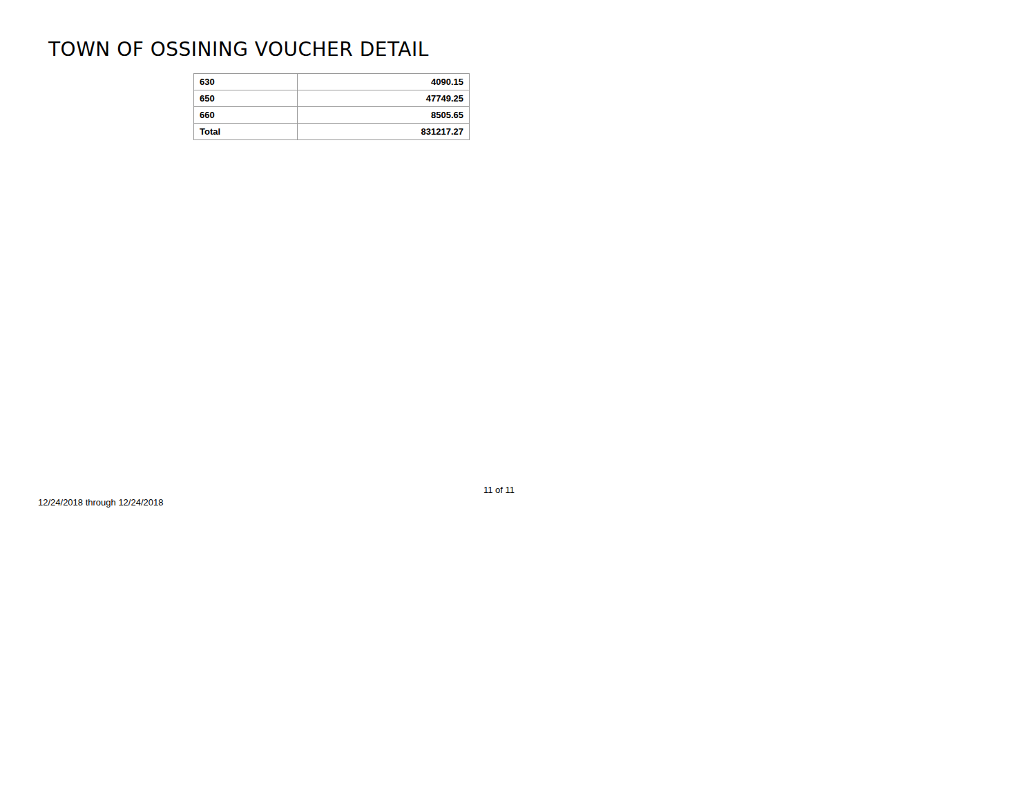TOWN OF OSSINING VOUCHER DETAIL
| 630 | 4090.15 |
| 650 | 47749.25 |
| 660 | 8505.65 |
| Total | 831217.27 |
12/24/2018 through 12/24/2018 11 of 11